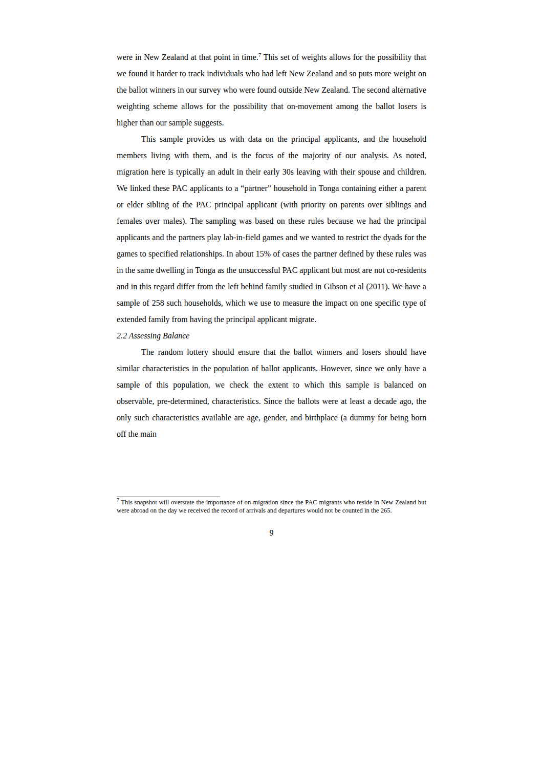were in New Zealand at that point in time.7 This set of weights allows for the possibility that we found it harder to track individuals who had left New Zealand and so puts more weight on the ballot winners in our survey who were found outside New Zealand. The second alternative weighting scheme allows for the possibility that on-movement among the ballot losers is higher than our sample suggests.
This sample provides us with data on the principal applicants, and the household members living with them, and is the focus of the majority of our analysis. As noted, migration here is typically an adult in their early 30s leaving with their spouse and children. We linked these PAC applicants to a “partner” household in Tonga containing either a parent or elder sibling of the PAC principal applicant (with priority on parents over siblings and females over males). The sampling was based on these rules because we had the principal applicants and the partners play lab-in-field games and we wanted to restrict the dyads for the games to specified relationships. In about 15% of cases the partner defined by these rules was in the same dwelling in Tonga as the unsuccessful PAC applicant but most are not co-residents and in this regard differ from the left behind family studied in Gibson et al (2011). We have a sample of 258 such households, which we use to measure the impact on one specific type of extended family from having the principal applicant migrate.
2.2 Assessing Balance
The random lottery should ensure that the ballot winners and losers should have similar characteristics in the population of ballot applicants. However, since we only have a sample of this population, we check the extent to which this sample is balanced on observable, pre-determined, characteristics. Since the ballots were at least a decade ago, the only such characteristics available are age, gender, and birthplace (a dummy for being born off the main
7 This snapshot will overstate the importance of on-migration since the PAC migrants who reside in New Zealand but were abroad on the day we received the record of arrivals and departures would not be counted in the 265.
9